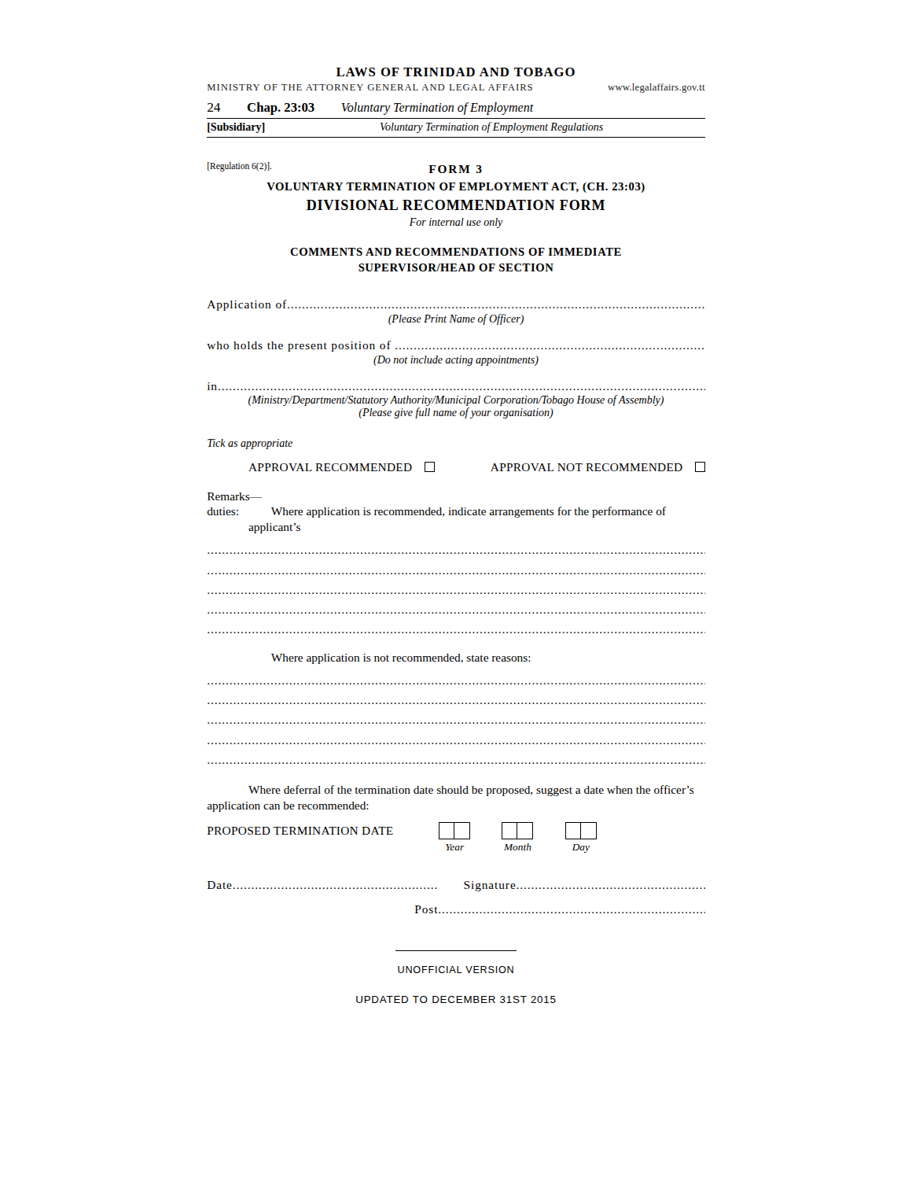LAWS OF TRINIDAD AND TOBAGO
MINISTRY OF THE ATTORNEY GENERAL AND LEGAL AFFAIRS www.legalaffairs.gov.tt
24 Chap. 23:03 Voluntary Termination of Employment
[Subsidiary] Voluntary Termination of Employment Regulations
[Regulation 6(2)].
FORM 3
VOLUNTARY TERMINATION OF EMPLOYMENT ACT, (CH. 23:03)
DIVISIONAL RECOMMENDATION FORM
For internal use only
COMMENTS AND RECOMMENDATIONS OF IMMEDIATE
SUPERVISOR/HEAD OF SECTION
Application of.................................................................................................................................
(Please Print Name of Officer)
who holds the present position of ...............................................................................................................
(Do not include acting appointments)
in.............................................................................................................................................................
(Ministry/Department/Statutory Authority/Municipal Corporation/Tobago House of Assembly)
(Please give full name of your organisation)
Tick as appropriate
APPROVAL RECOMMENDED APPROVAL NOT RECOMMENDED
Remarks—
Where application is recommended, indicate arrangements for the performance of applicant’s
duties:
.........................................................................................................................................................................
.........................................................................................................................................................................
.........................................................................................................................................................................
.........................................................................................................................................................................
.........................................................................................................................................................................
Where application is not recommended, state reasons:
.........................................................................................................................................................................
.........................................................................................................................................................................
.........................................................................................................................................................................
.........................................................................................................................................................................
.........................................................................................................................................................................
Where deferral of the termination date should be proposed, suggest a date when the officer’s
application can be recommended:
PROPOSED TERMINATION DATE
Year
Month
Day
Date.......................................................
Signature............................................................
Post.............................................................................
UNOFFICIAL VERSION
UPDATED TO DECEMBER 31ST 2015